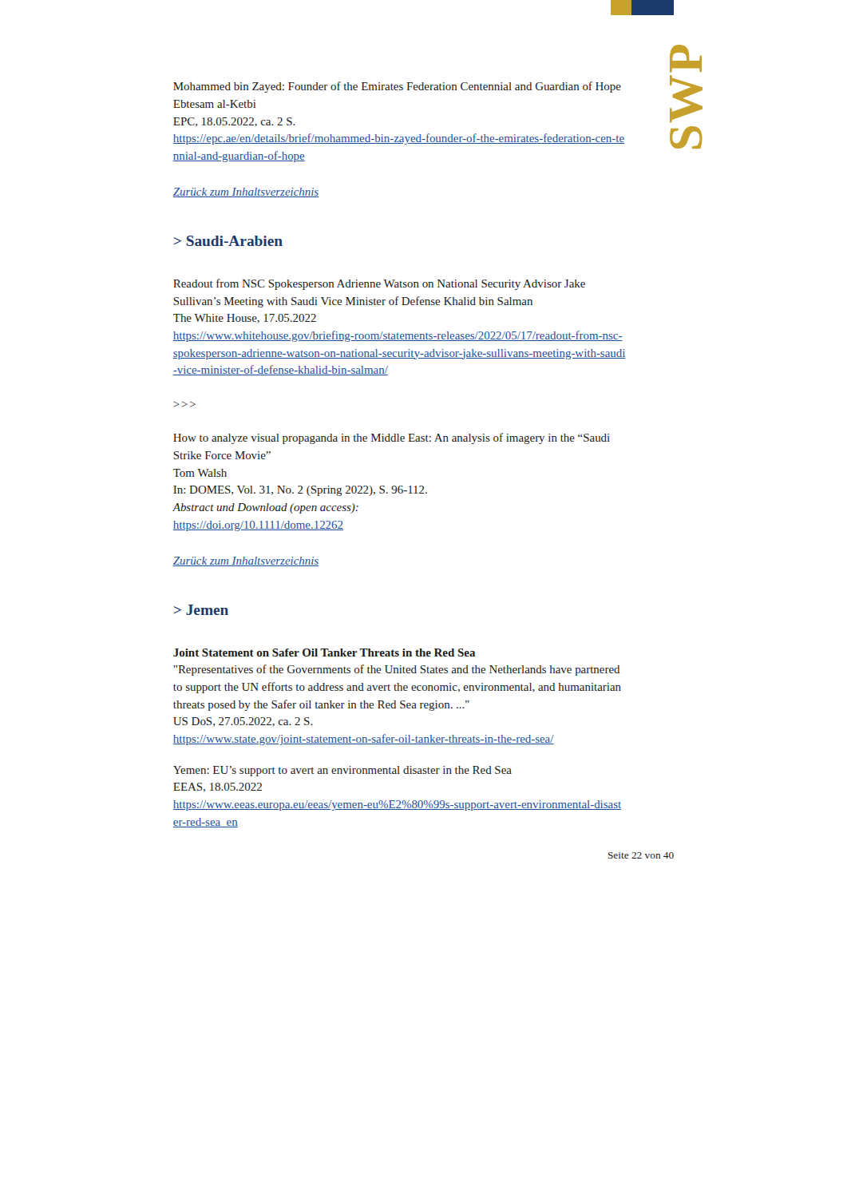SWP
Mohammed bin Zayed: Founder of the Emirates Federation Centennial and Guardian of Hope Ebtesam al-Ketbi EPC, 18.05.2022, ca. 2 S. https://epc.ae/en/details/brief/mohammed-bin-zayed-founder-of-the-emirates-federation-cen-tennial-and-guardian-of-hope
Zurück zum Inhaltsverzeichnis
> Saudi-Arabien
Readout from NSC Spokesperson Adrienne Watson on National Security Advisor Jake Sullivan’s Meeting with Saudi Vice Minister of Defense Khalid bin Salman The White House, 17.05.2022 https://www.whitehouse.gov/briefing-room/statements-releases/2022/05/17/readout-from-nsc-spokesperson-adrienne-watson-on-national-security-advisor-jake-sullivans-meeting-with-saudi-vice-minister-of-defense-khalid-bin-salman/
>>>
How to analyze visual propaganda in the Middle East: An analysis of imagery in the “Saudi Strike Force Movie” Tom Walsh In: DOMES, Vol. 31, No. 2 (Spring 2022), S. 96-112. Abstract und Download (open access): https://doi.org/10.1111/dome.12262
Zurück zum Inhaltsverzeichnis
> Jemen
Joint Statement on Safer Oil Tanker Threats in the Red Sea "Representatives of the Governments of the United States and the Netherlands have partnered to support the UN efforts to address and avert the economic, environmental, and humanitarian threats posed by the Safer oil tanker in the Red Sea region. ..." US DoS, 27.05.2022, ca. 2 S. https://www.state.gov/joint-statement-on-safer-oil-tanker-threats-in-the-red-sea/
Yemen: EU’s support to avert an environmental disaster in the Red Sea EEAS, 18.05.2022 https://www.eeas.europa.eu/eeas/yemen-eu%E2%80%99s-support-avert-environmental-disaster-red-sea_en
Seite 22 von 40